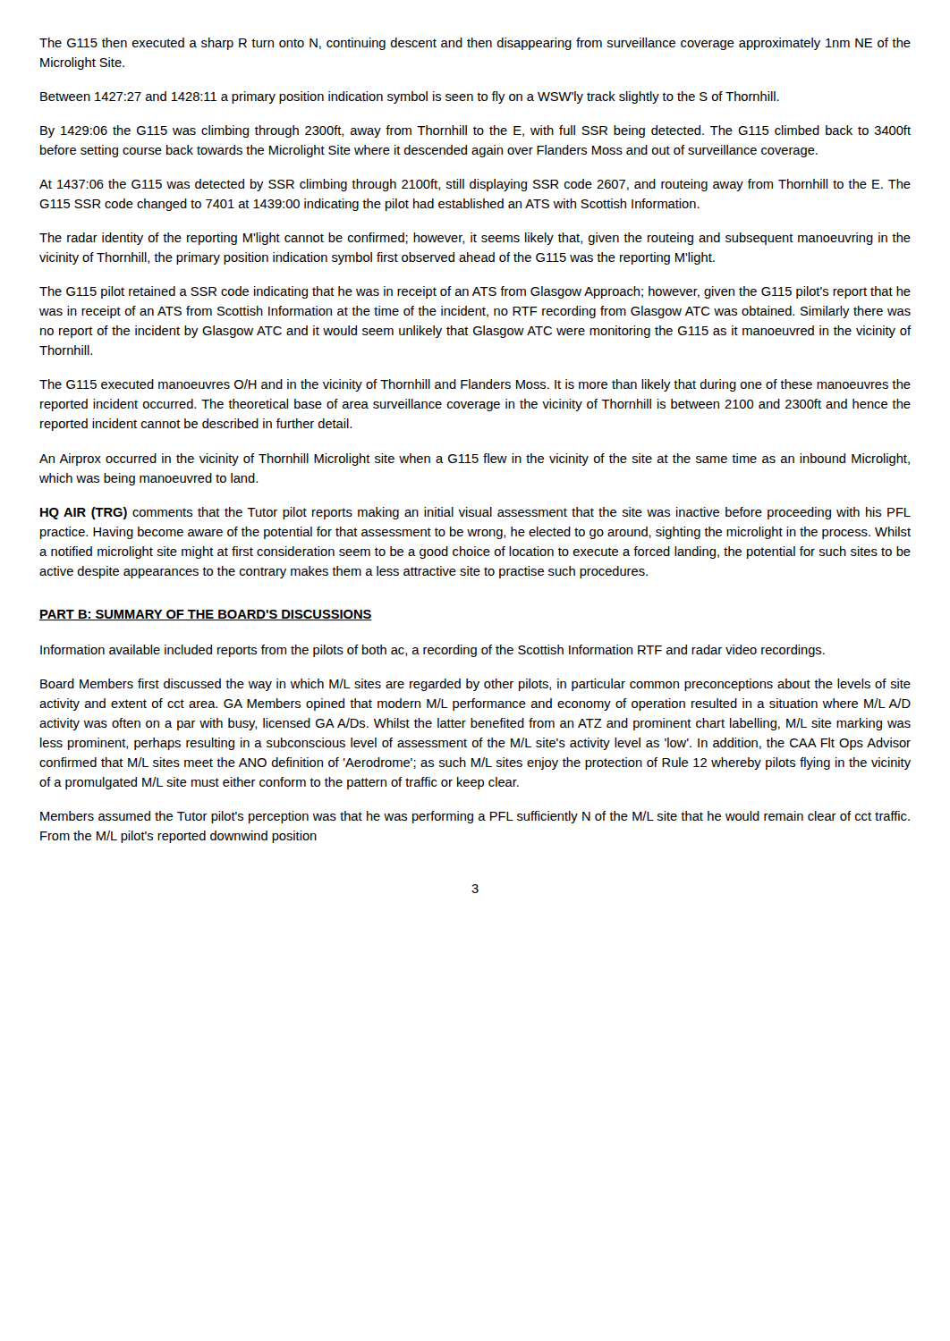The G115 then executed a sharp R turn onto N, continuing descent and then disappearing from surveillance coverage approximately 1nm NE of the Microlight Site.
Between 1427:27 and 1428:11 a primary position indication symbol is seen to fly on a WSW'ly track slightly to the S of Thornhill.
By 1429:06 the G115 was climbing through 2300ft, away from Thornhill to the E, with full SSR being detected. The G115 climbed back to 3400ft before setting course back towards the Microlight Site where it descended again over Flanders Moss and out of surveillance coverage.
At 1437:06 the G115 was detected by SSR climbing through 2100ft, still displaying SSR code 2607, and routeing away from Thornhill to the E. The G115 SSR code changed to 7401 at 1439:00 indicating the pilot had established an ATS with Scottish Information.
The radar identity of the reporting M'light cannot be confirmed; however, it seems likely that, given the routeing and subsequent manoeuvring in the vicinity of Thornhill, the primary position indication symbol first observed ahead of the G115 was the reporting M'light.
The G115 pilot retained a SSR code indicating that he was in receipt of an ATS from Glasgow Approach; however, given the G115 pilot's report that he was in receipt of an ATS from Scottish Information at the time of the incident, no RTF recording from Glasgow ATC was obtained. Similarly there was no report of the incident by Glasgow ATC and it would seem unlikely that Glasgow ATC were monitoring the G115 as it manoeuvred in the vicinity of Thornhill.
The G115 executed manoeuvres O/H and in the vicinity of Thornhill and Flanders Moss. It is more than likely that during one of these manoeuvres the reported incident occurred. The theoretical base of area surveillance coverage in the vicinity of Thornhill is between 2100 and 2300ft and hence the reported incident cannot be described in further detail.
An Airprox occurred in the vicinity of Thornhill Microlight site when a G115 flew in the vicinity of the site at the same time as an inbound Microlight, which was being manoeuvred to land.
HQ AIR (TRG) comments that the Tutor pilot reports making an initial visual assessment that the site was inactive before proceeding with his PFL practice. Having become aware of the potential for that assessment to be wrong, he elected to go around, sighting the microlight in the process. Whilst a notified microlight site might at first consideration seem to be a good choice of location to execute a forced landing, the potential for such sites to be active despite appearances to the contrary makes them a less attractive site to practise such procedures.
PART B: SUMMARY OF THE BOARD'S DISCUSSIONS
Information available included reports from the pilots of both ac, a recording of the Scottish Information RTF and radar video recordings.
Board Members first discussed the way in which M/L sites are regarded by other pilots, in particular common preconceptions about the levels of site activity and extent of cct area. GA Members opined that modern M/L performance and economy of operation resulted in a situation where M/L A/D activity was often on a par with busy, licensed GA A/Ds. Whilst the latter benefited from an ATZ and prominent chart labelling, M/L site marking was less prominent, perhaps resulting in a subconscious level of assessment of the M/L site's activity level as 'low'. In addition, the CAA Flt Ops Advisor confirmed that M/L sites meet the ANO definition of 'Aerodrome'; as such M/L sites enjoy the protection of Rule 12 whereby pilots flying in the vicinity of a promulgated M/L site must either conform to the pattern of traffic or keep clear.
Members assumed the Tutor pilot's perception was that he was performing a PFL sufficiently N of the M/L site that he would remain clear of cct traffic. From the M/L pilot's reported downwind position
3